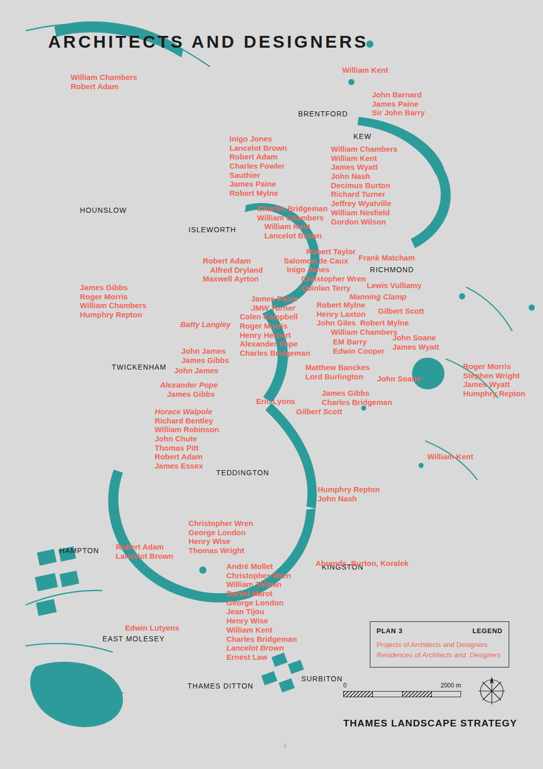Architects and Designers
Brentford
Kew
Hounslow
Isleworth
Richmond
Twickenham
Teddington
Hampton
Kingston
East Molesey
Thames Ditton
Surbiton
William Chambers
Robert Adam
William Kent
John Barnard
James Paine
Sir John Barry
Inigo Jones
Lancelot Brown
Robert Adam
Charles Fowler
Sauthier
James Paine
Robert Mylne
William Chambers
William Kent
James Wyatt
John Nash
Decimus Burton
Richard Turner
Jeffrey Wyatville
William Nesfield
Gordon Wilson
Charles Bridgeman
William Chambers
William Kent
Lancelot Brown
Robert Adam
Alfred Dryland
Maxwell Ayrton
Robert Taylor
Salomon de Caux
Inigo Jones
Christopher Wren
Quinlan Terry
Frank Matcham
Lewis Vulliamy
Manning Clamp
James Gibbs
Roger Morris
William Chambers
Humphry Repton
Batty Langley
James Paine
JMW Turner
Colen Campbell
Roger Morris
Henry Herbert
Alexander Pope
Charles Bridgeman
Robert Mylne
Henry Laxton
John Giles Robert Mylne
William Chambers
Gilbert Scott
John Soane
James Wyatt
EM Barry
Edwin Cooper
John James
James Gibbs
John James
Matthew Banckes
Lord Burlington
John Soane
Roger Morris
Stephen Wright
James Wyatt
Humphry Repton
Alexander Pope
James Gibbs
Eric Lyons
James Gibbs
Charles Bridgeman
Gilbert Scott
Horace Walpole
Richard Bentley
William Robinson
John Chute
Thomas Pitt
Robert Adam
James Essex
William Kent
Humphry Repton
John Nash
Christopher Wren
George London
Henry Wise
Thomas Wright
Robert Adam
Lancelot Brown
Ahrends, Burton, Koralek
André Mollet
Christopher Wren
William Talman
Daniel Marot
George London
Jean Tijou
Henry Wise
William Kent
Charles Bridgeman
Lancelot Brown
Ernest Law
Edwin Lutyens
Plan 3 Legend
Projects of Architects and Designers
Residences of Architects and Designers
02000 m
Thames Landscape Strategy
i